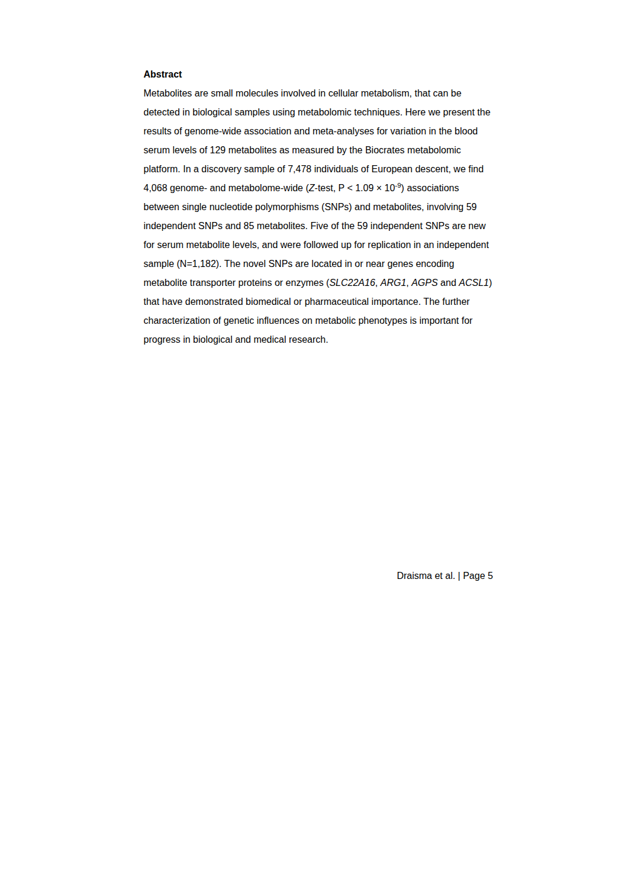Abstract
Metabolites are small molecules involved in cellular metabolism, that can be detected in biological samples using metabolomic techniques. Here we present the results of genome-wide association and meta-analyses for variation in the blood serum levels of 129 metabolites as measured by the Biocrates metabolomic platform. In a discovery sample of 7,478 individuals of European descent, we find 4,068 genome- and metabolome-wide (Z-test, P < 1.09 × 10-9) associations between single nucleotide polymorphisms (SNPs) and metabolites, involving 59 independent SNPs and 85 metabolites. Five of the 59 independent SNPs are new for serum metabolite levels, and were followed up for replication in an independent sample (N=1,182). The novel SNPs are located in or near genes encoding metabolite transporter proteins or enzymes (SLC22A16, ARG1, AGPS and ACSL1) that have demonstrated biomedical or pharmaceutical importance. The further characterization of genetic influences on metabolic phenotypes is important for progress in biological and medical research.
Draisma et al. | Page 5